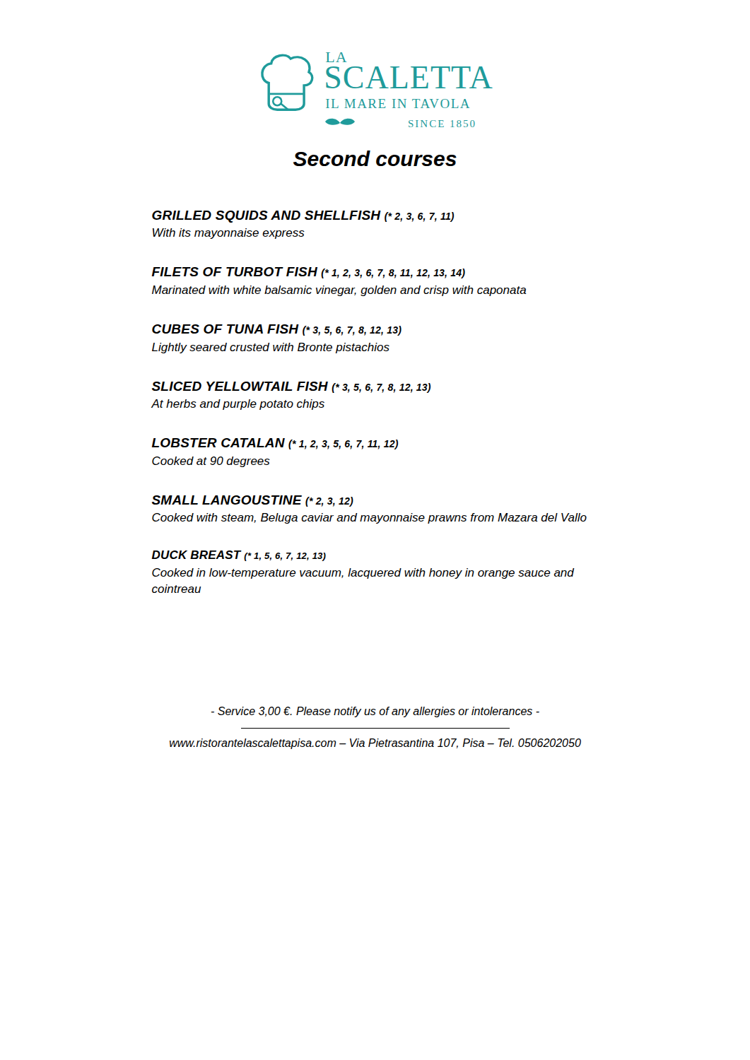LA
SCALETTA
IL MARE IN TAVOLA
SINCE 1850
Second courses
GRILLED SQUIDS AND SHELLFISH (* 2, 3, 6, 7, 11)
With its mayonnaise express
FILETS OF TURBOT FISH (* 1, 2, 3, 6, 7, 8, 11, 12, 13, 14)
Marinated with white balsamic vinegar, golden and crisp with caponata
CUBES OF TUNA FISH (* 3, 5, 6, 7, 8, 12, 13)
Lightly seared crusted with Bronte pistachios
SLICED YELLOWTAIL FISH (* 3, 5, 6, 7, 8, 12, 13)
At herbs and purple potato chips
LOBSTER CATALAN (* 1, 2, 3, 5, 6, 7, 11, 12)
Cooked at 90 degrees
SMALL LANGOUSTINE (* 2, 3, 12)
Cooked with steam, Beluga caviar and mayonnaise prawns from Mazara del Vallo
DUCK BREAST (* 1, 5, 6, 7, 12, 13)
Cooked in low-temperature vacuum, lacquered with honey in orange sauce and cointreau
- Service 3,00 €. Please notify us of any allergies or intolerances -
www.ristorantelascalettapisa.com – Via Pietrasantina 107, Pisa – Tel. 0506202050